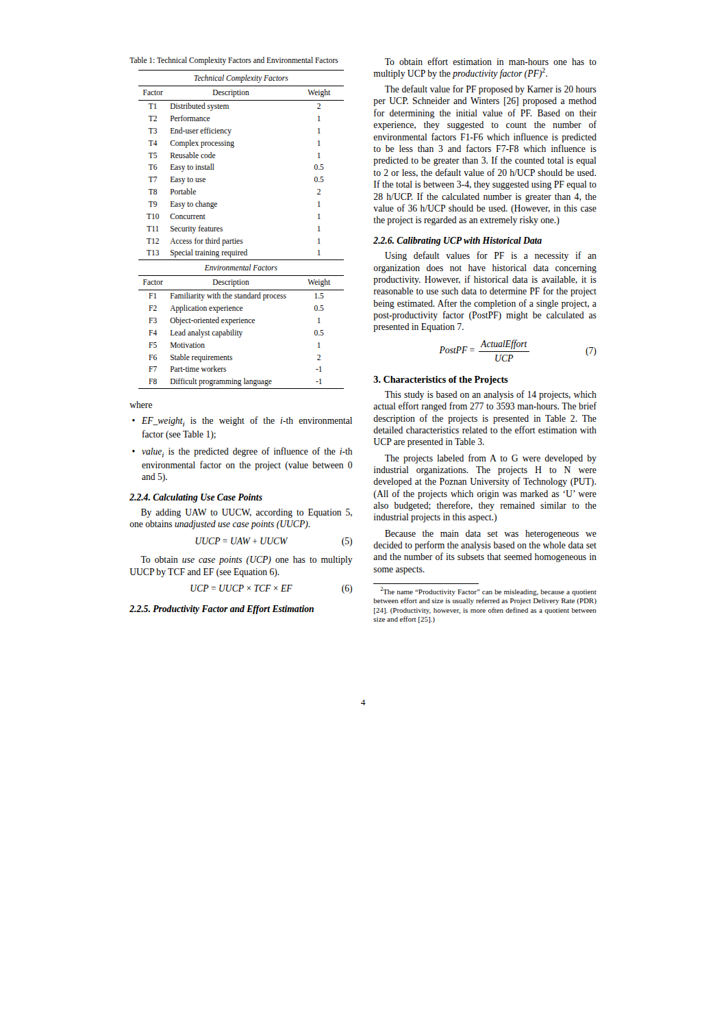Table 1: Technical Complexity Factors and Environmental Factors
| Technical Complexity Factors |
| Factor | Description | Weight |
| T1 | Distributed system | 2 |
| T2 | Performance | 1 |
| T3 | End-user efficiency | 1 |
| T4 | Complex processing | 1 |
| T5 | Reusable code | 1 |
| T6 | Easy to install | 0.5 |
| T7 | Easy to use | 0.5 |
| T8 | Portable | 2 |
| T9 | Easy to change | 1 |
| T10 | Concurrent | 1 |
| T11 | Security features | 1 |
| T12 | Access for third parties | 1 |
| T13 | Special training required | 1 |
| Environmental Factors |
| Factor | Description | Weight |
| F1 | Familiarity with the standard process | 1.5 |
| F2 | Application experience | 0.5 |
| F3 | Object-oriented experience | 1 |
| F4 | Lead analyst capability | 0.5 |
| F5 | Motivation | 1 |
| F6 | Stable requirements | 2 |
| F7 | Part-time workers | -1 |
| F8 | Difficult programming language | -1 |
where
EF_weighti is the weight of the i-th environmental factor (see Table 1);
valuei is the predicted degree of influence of the i-th environmental factor on the project (value between 0 and 5).
2.2.4. Calculating Use Case Points
By adding UAW to UUCW, according to Equation 5, one obtains unadjusted use case points (UUCP).
UUCP = UAW + UUCW (5)
To obtain use case points (UCP) one has to multiply UUCP by TCF and EF (see Equation 6).
UCP = UUCP × TCF × EF (6)
2.2.5. Productivity Factor and Effort Estimation
To obtain effort estimation in man-hours one has to multiply UCP by the productivity factor (PF)2.
The default value for PF proposed by Karner is 20 hours per UCP. Schneider and Winters [26] proposed a method for determining the initial value of PF. Based on their experience, they suggested to count the number of environmental factors F1-F6 which influence is predicted to be less than 3 and factors F7-F8 which influence is predicted to be greater than 3. If the counted total is equal to 2 or less, the default value of 20 h/UCP should be used. If the total is between 3-4, they suggested using PF equal to 28 h/UCP. If the calculated number is greater than 4, the value of 36 h/UCP should be used. (However, in this case the project is regarded as an extremely risky one.)
2.2.6. Calibrating UCP with Historical Data
Using default values for PF is a necessity if an organization does not have historical data concerning productivity. However, if historical data is available, it is reasonable to use such data to determine PF for the project being estimated. After the completion of a single project, a post-productivity factor (PostPF) might be calculated as presented in Equation 7.
PostPF = ActualEffort UCP (7)
3. Characteristics of the Projects
This study is based on an analysis of 14 projects, which actual effort ranged from 277 to 3593 man-hours. The brief description of the projects is presented in Table 2. The detailed characteristics related to the effort estimation with UCP are presented in Table 3.
The projects labeled from A to G were developed by industrial organizations. The projects H to N were developed at the Poznan University of Technology (PUT). (All of the projects which origin was marked as ‘U’ were also budgeted; therefore, they remained similar to the industrial projects in this aspect.)
Because the main data set was heterogeneous we decided to perform the analysis based on the whole data set and the number of its subsets that seemed homogeneous in some aspects.
2The name “Productivity Factor” can be misleading, because a quotient between effort and size is usually referred as Project Delivery Rate (PDR) [24]. (Productivity, however, is more often defined as a quotient between size and effort [25].)
4